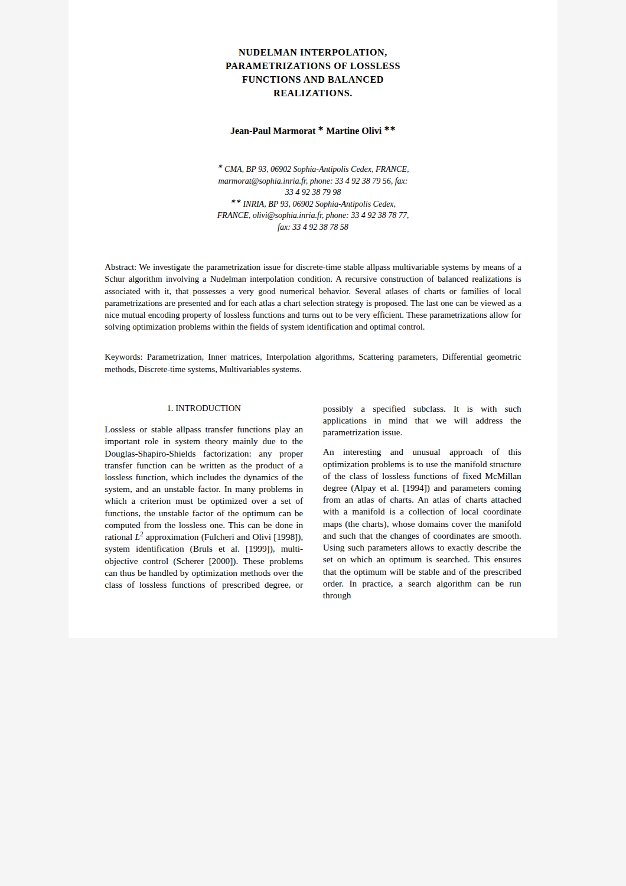Nudelman interpolation,
parametrizations of lossless
functions and balanced
realizations.
Jean-Paul Marmorat ∗ Martine Olivi ∗∗
∗ CMA, BP 93, 06902 Sophia-Antipolis Cedex, FRANCE,
marmorat@sophia.inria.fr, phone: 33 4 92 38 79 56, fax:
33 4 92 38 79 98
∗∗ INRIA, BP 93, 06902 Sophia-Antipolis Cedex,
FRANCE, olivi@sophia.inria.fr, phone: 33 4 92 38 78 77,
fax: 33 4 92 38 78 58
Abstract: We investigate the parametrization issue for discrete-time stable allpass multivariable systems by means of a Schur algorithm involving a Nudelman interpolation condition. A recursive construction of balanced realizations is associated with it, that possesses a very good numerical behavior. Several atlases of charts or families of local parametrizations are presented and for each atlas a chart selection strategy is proposed. The last one can be viewed as a nice mutual encoding property of lossless functions and turns out to be very efficient. These parametrizations allow for solving optimization problems within the fields of system identification and optimal control.
Keywords: Parametrization, Inner matrices, Interpolation algorithms, Scattering parameters, Differential geometric methods, Discrete-time systems, Multivariables systems.
1. INTRODUCTION
Lossless or stable allpass transfer functions play an important role in system theory mainly due to the Douglas-Shapiro-Shields factorization: any proper transfer function can be written as the product of a lossless function, which includes the dynamics of the system, and an unstable factor. In many problems in which a criterion must be optimized over a set of functions, the unstable factor of the optimum can be computed from the lossless one. This can be done in rational L2 approximation (Fulcheri and Olivi [1998]), system identification (Bruls et al. [1999]), multi-objective control (Scherer [2000]). These problems can thus be handled by optimization methods over the class of lossless functions of prescribed degree, or possibly a specified subclass. It is with such applications in mind that we will address the parametrization issue.
An interesting and unusual approach of this optimization problems is to use the manifold structure of the class of lossless functions of fixed McMillan degree (Alpay et al. [1994]) and parameters coming from an atlas of charts. An atlas of charts attached with a manifold is a collection of local coordinate maps (the charts), whose domains cover the manifold and such that the changes of coordinates are smooth. Using such parameters allows to exactly describe the set on which an optimum is searched. This ensures that the optimum will be stable and of the prescribed order. In practice, a search algorithm can be run through